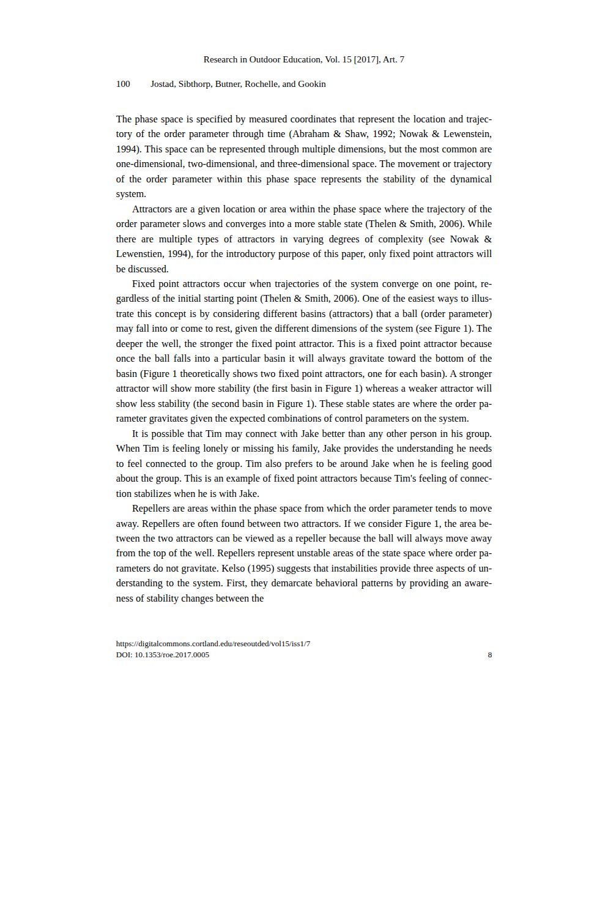Research in Outdoor Education, Vol. 15 [2017], Art. 7
100 Jostad, Sibthorp, Butner, Rochelle, and Gookin
The phase space is specified by measured coordinates that represent the location and trajectory of the order parameter through time (Abraham & Shaw, 1992; Nowak & Lewenstein, 1994). This space can be represented through multiple dimensions, but the most common are one-dimensional, two-dimensional, and three-dimensional space. The movement or trajectory of the order parameter within this phase space represents the stability of the dynamical system.
Attractors are a given location or area within the phase space where the trajectory of the order parameter slows and converges into a more stable state (Thelen & Smith, 2006). While there are multiple types of attractors in varying degrees of complexity (see Nowak & Lewenstien, 1994), for the introductory purpose of this paper, only fixed point attractors will be discussed.
Fixed point attractors occur when trajectories of the system converge on one point, regardless of the initial starting point (Thelen & Smith, 2006). One of the easiest ways to illustrate this concept is by considering different basins (attractors) that a ball (order parameter) may fall into or come to rest, given the different dimensions of the system (see Figure 1). The deeper the well, the stronger the fixed point attractor. This is a fixed point attractor because once the ball falls into a particular basin it will always gravitate toward the bottom of the basin (Figure 1 theoretically shows two fixed point attractors, one for each basin). A stronger attractor will show more stability (the first basin in Figure 1) whereas a weaker attractor will show less stability (the second basin in Figure 1). These stable states are where the order parameter gravitates given the expected combinations of control parameters on the system.
It is possible that Tim may connect with Jake better than any other person in his group. When Tim is feeling lonely or missing his family, Jake provides the understanding he needs to feel connected to the group. Tim also prefers to be around Jake when he is feeling good about the group. This is an example of fixed point attractors because Tim's feeling of connection stabilizes when he is with Jake.
Repellers are areas within the phase space from which the order parameter tends to move away. Repellers are often found between two attractors. If we consider Figure 1, the area between the two attractors can be viewed as a repeller because the ball will always move away from the top of the well. Repellers represent unstable areas of the state space where order parameters do not gravitate. Kelso (1995) suggests that instabilities provide three aspects of understanding to the system. First, they demarcate behavioral patterns by providing an awareness of stability changes between the
https://digitalcommons.cortland.edu/reseoutded/vol15/iss1/7
DOI: 10.1353/roe.2017.0005
8